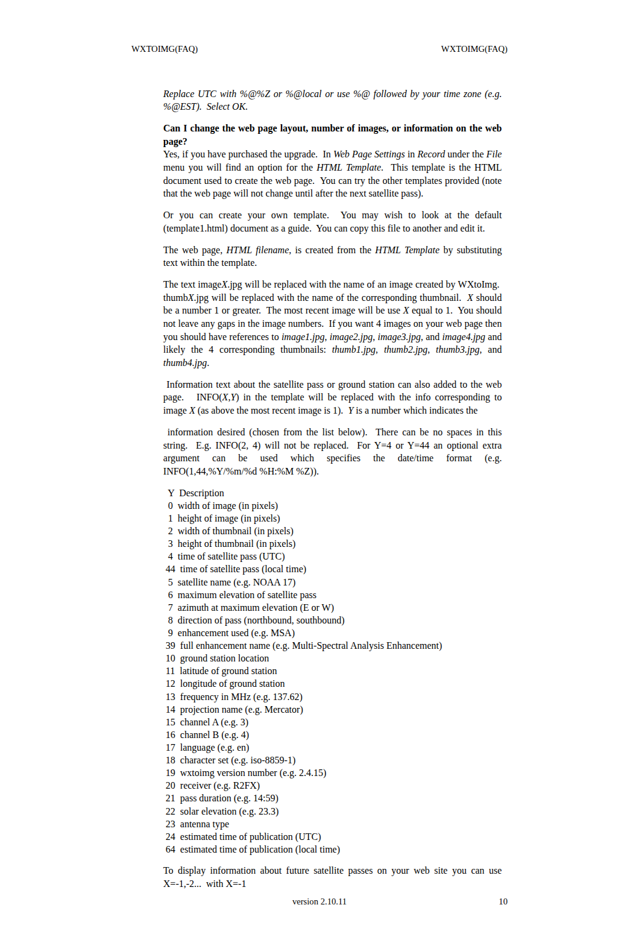WXTOIMG(FAQ) WXTOIMG(FAQ)
Replace UTC with %@%Z or %@local or use %@ followed by your time zone (e.g. %@EST). Select OK.
Can I change the web page layout, number of images, or information on the web page?
Yes, if you have purchased the upgrade. In Web Page Settings in Record under the File menu you will find an option for the HTML Template. This template is the HTML document used to create the web page. You can try the other templates provided (note that the web page will not change until after the next satellite pass).
Or you can create your own template. You may wish to look at the default (template1.html) document as a guide. You can copy this file to another and edit it.
The web page, HTML filename, is created from the HTML Template by substituting text within the template.
The text imageX.jpg will be replaced with the name of an image created by WXtoImg. thumbX.jpg will be replaced with the name of the corresponding thumbnail. X should be a number 1 or greater. The most recent image will be use X equal to 1. You should not leave any gaps in the image numbers. If you want 4 images on your web page then you should have references to image1.jpg, image2.jpg, image3.jpg, and image4.jpg and likely the 4 corresponding thumbnails: thumb1.jpg, thumb2.jpg, thumb3.jpg, and thumb4.jpg.
Information text about the satellite pass or ground station can also added to the web page. INFO(X,Y) in the template will be replaced with the info corresponding to image X (as above the most recent image is 1). Y is a number which indicates the
information desired (chosen from the list below). There can be no spaces in this string. E.g. INFO(2, 4) will not be replaced. For Y=4 or Y=44 an optional extra argument can be used which specifies the date/time format (e.g. INFO(1,44,%Y/%m/%d %H:%M %Z)).
Y Description
0 width of image (in pixels)
1 height of image (in pixels)
2 width of thumbnail (in pixels)
3 height of thumbnail (in pixels)
4 time of satellite pass (UTC)
44 time of satellite pass (local time)
5 satellite name (e.g. NOAA 17)
6 maximum elevation of satellite pass
7 azimuth at maximum elevation (E or W)
8 direction of pass (northbound, southbound)
9 enhancement used (e.g. MSA)
39 full enhancement name (e.g. Multi-Spectral Analysis Enhancement)
10 ground station location
11 latitude of ground station
12 longitude of ground station
13 frequency in MHz (e.g. 137.62)
14 projection name (e.g. Mercator)
15 channel A (e.g. 3)
16 channel B (e.g. 4)
17 language (e.g. en)
18 character set (e.g. iso-8859-1)
19 wxtoimg version number (e.g. 2.4.15)
20 receiver (e.g. R2FX)
21 pass duration (e.g. 14:59)
22 solar elevation (e.g. 23.3)
23 antenna type
24 estimated time of publication (UTC)
64 estimated time of publication (local time)
To display information about future satellite passes on your web site you can use X=-1,-2... with X=-1
version 2.10.11 10